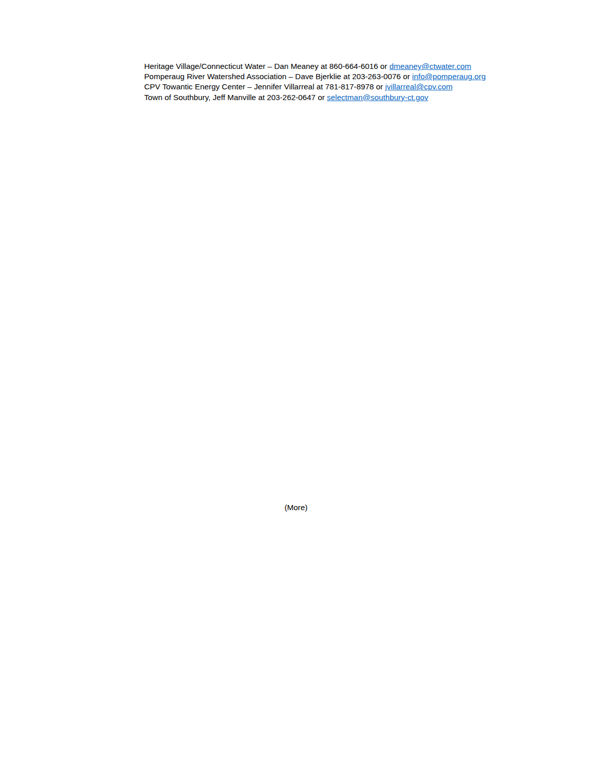Heritage Village/Connecticut Water – Dan Meaney at 860-664-6016 or dmeaney@ctwater.com
Pomperaug River Watershed Association – Dave Bjerklie at 203-263-0076 or info@pomperaug.org
CPV Towantic Energy Center – Jennifer Villarreal at 781-817-8978 or jvillarreal@cpv.com
Town of Southbury, Jeff Manville at 203-262-0647 or selectman@southbury-ct.gov
(More)